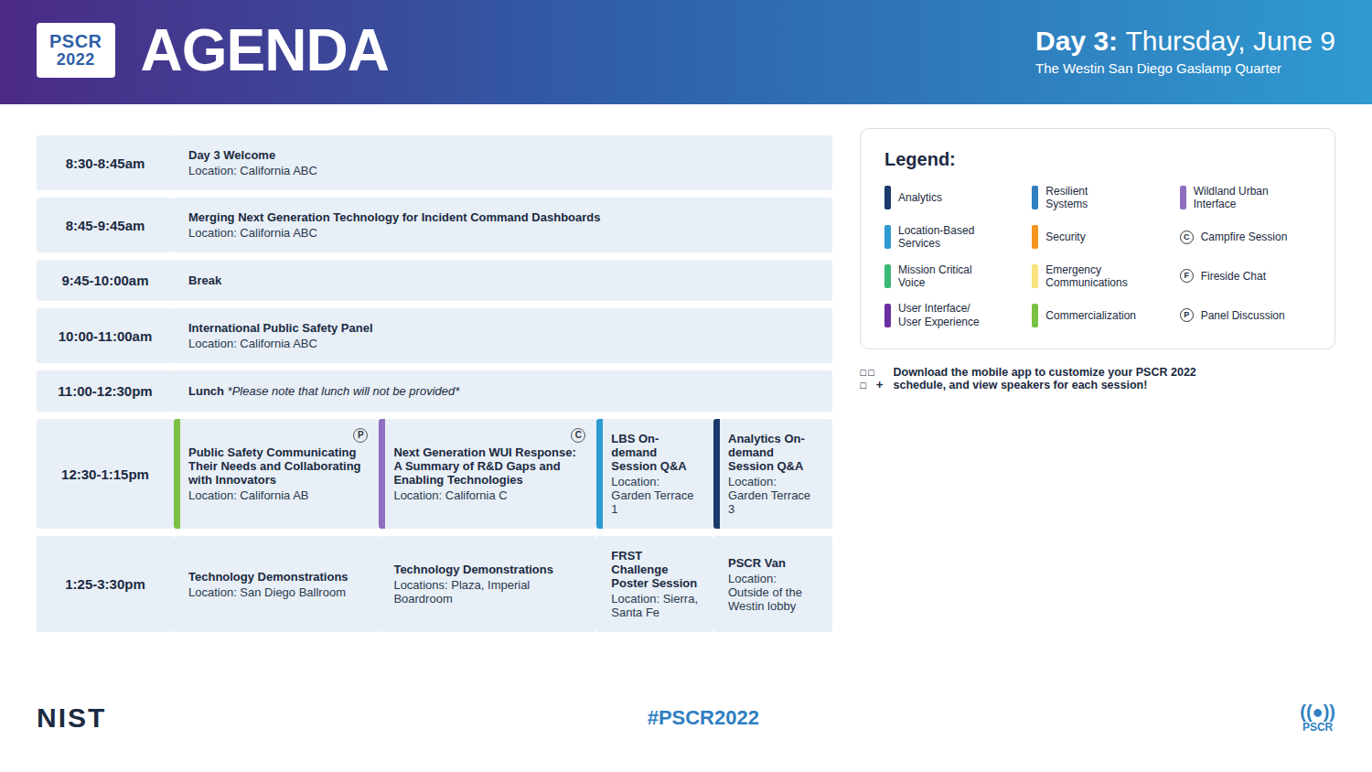PSCR2022
AGENDA
Day 3: Thursday, June 9
The Westin San Diego Gaslamp Quarter
| 8:30-8:45am | Day 3 Welcome Location: California ABC |
| 8:45-9:45am | Merging Next Generation Technology for Incident Command Dashboards Location: California ABC |
| 9:45-10:00am | Break |
| 10:00-11:00am | International Public Safety Panel Location: California ABC |
| 11:00-12:30pm | Lunch *Please note that lunch will not be provided* |
| 12:30-1:15pm | P Public Safety Communicating Their Needs and Collaborating with Innovators Location: California AB | C Next Generation WUI Response: A Summary of R&D Gaps and Enabling Technologies Location: California C | LBS On-demand Session Q&A Location: Garden Terrace 1 | Analytics On-demand Session Q&A Location: Garden Terrace 3 |
| 1:25-3:30pm | Technology Demonstrations Location: San Diego Ballroom | Technology Demonstrations Locations: Plaza, Imperial Boardroom | FRST Challenge Poster Session Location: Sierra, Santa Fe | PSCR Van Location: Outside of the Westin lobby |
Legend:
Analytics
Resilient
Systems
Wildland Urban
Interface
Location-Based
Services
Security
CCampfire Session
Mission Critical
Voice
Emergency
Communications
FFireside Chat
User Interface/
User Experience
Commercialization
PPanel Discussion
☐☐
☐ + Download the mobile app to customize your PSCR 2022
schedule, and view speakers for each session!
NIST
#PSCR2022
((●)) PSCR